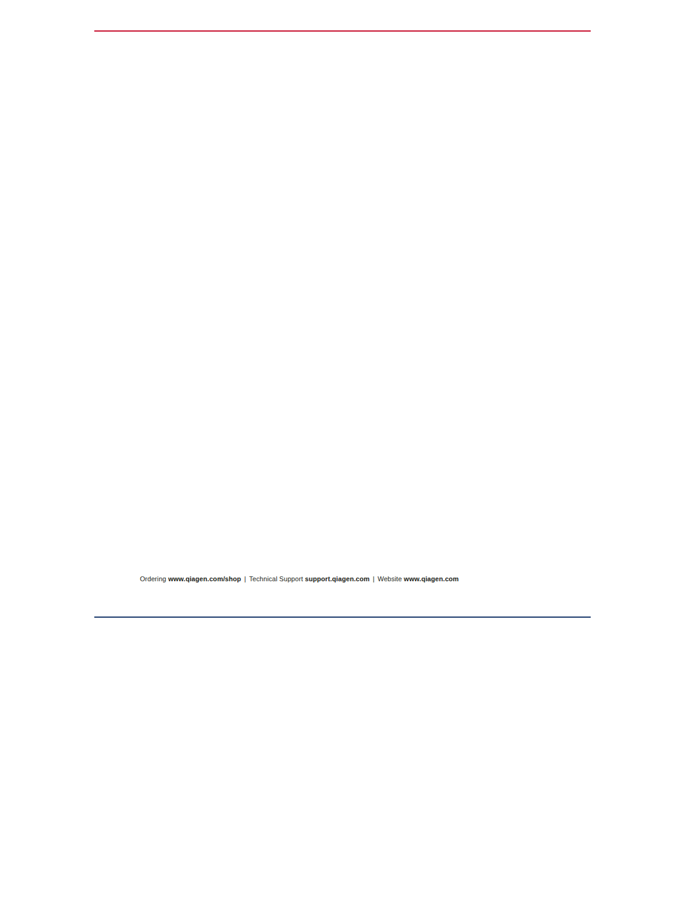Ordering www.qiagen.com/shop | Technical Support support.qiagen.com | Website www.qiagen.com